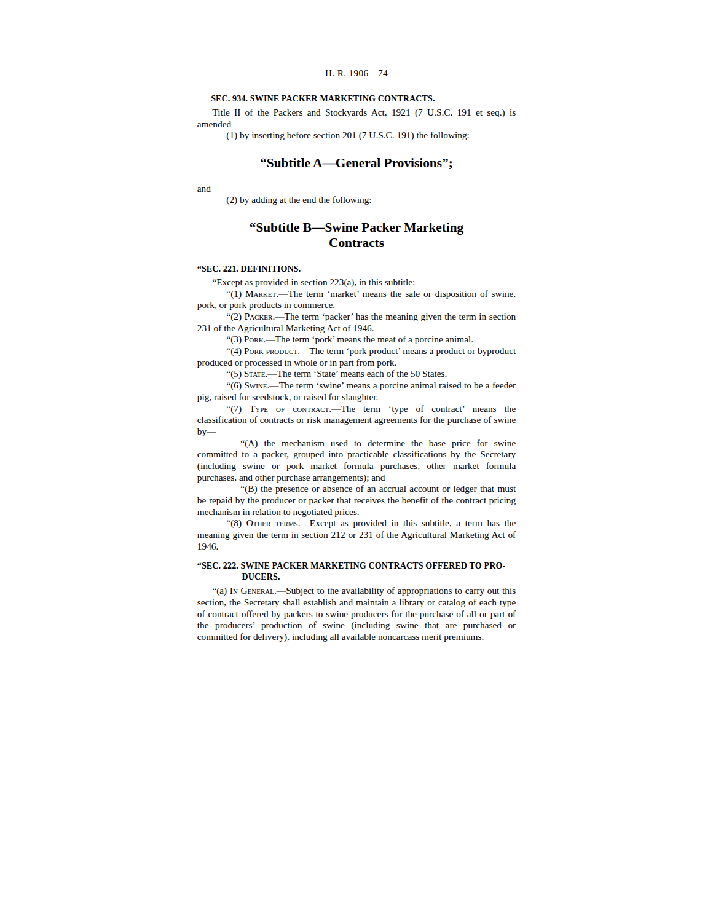H. R. 1906—74
SEC. 934. SWINE PACKER MARKETING CONTRACTS.
Title II of the Packers and Stockyards Act, 1921 (7 U.S.C. 191 et seq.) is amended—
(1) by inserting before section 201 (7 U.S.C. 191) the following:
“Subtitle A—General Provisions”;
and
(2) by adding at the end the following:
“Subtitle B—Swine Packer Marketing
Contracts
“SEC. 221. DEFINITIONS.
“Except as provided in section 223(a), in this subtitle:
“(1) Market.—The term ‘market’ means the sale or disposition of swine, pork, or pork products in commerce.
“(2) Packer.—The term ‘packer’ has the meaning given the term in section 231 of the Agricultural Marketing Act of 1946.
“(3) Pork.—The term ‘pork’ means the meat of a porcine animal.
“(4) Pork product.—The term ‘pork product’ means a product or byproduct produced or processed in whole or in part from pork.
“(5) State.—The term ‘State’ means each of the 50 States.
“(6) Swine.—The term ‘swine’ means a porcine animal raised to be a feeder pig, raised for seedstock, or raised for slaughter.
“(7) Type of contract.—The term ‘type of contract’ means the classification of contracts or risk management agreements for the purchase of swine by—
“(A) the mechanism used to determine the base price for swine committed to a packer, grouped into practicable classifications by the Secretary (including swine or pork market formula purchases, other market formula purchases, and other purchase arrangements); and
“(B) the presence or absence of an accrual account or ledger that must be repaid by the producer or packer that receives the benefit of the contract pricing mechanism in relation to negotiated prices.
“(8) Other terms.—Except as provided in this subtitle, a term has the meaning given the term in section 212 or 231 of the Agricultural Marketing Act of 1946.
“SEC. 222. SWINE PACKER MARKETING CONTRACTS OFFERED TO PRO-DUCERS.
“(a) In General.—Subject to the availability of appropriations to carry out this section, the Secretary shall establish and maintain a library or catalog of each type of contract offered by packers to swine producers for the purchase of all or part of the producers’ production of swine (including swine that are purchased or committed for delivery), including all available noncarcass merit premiums.